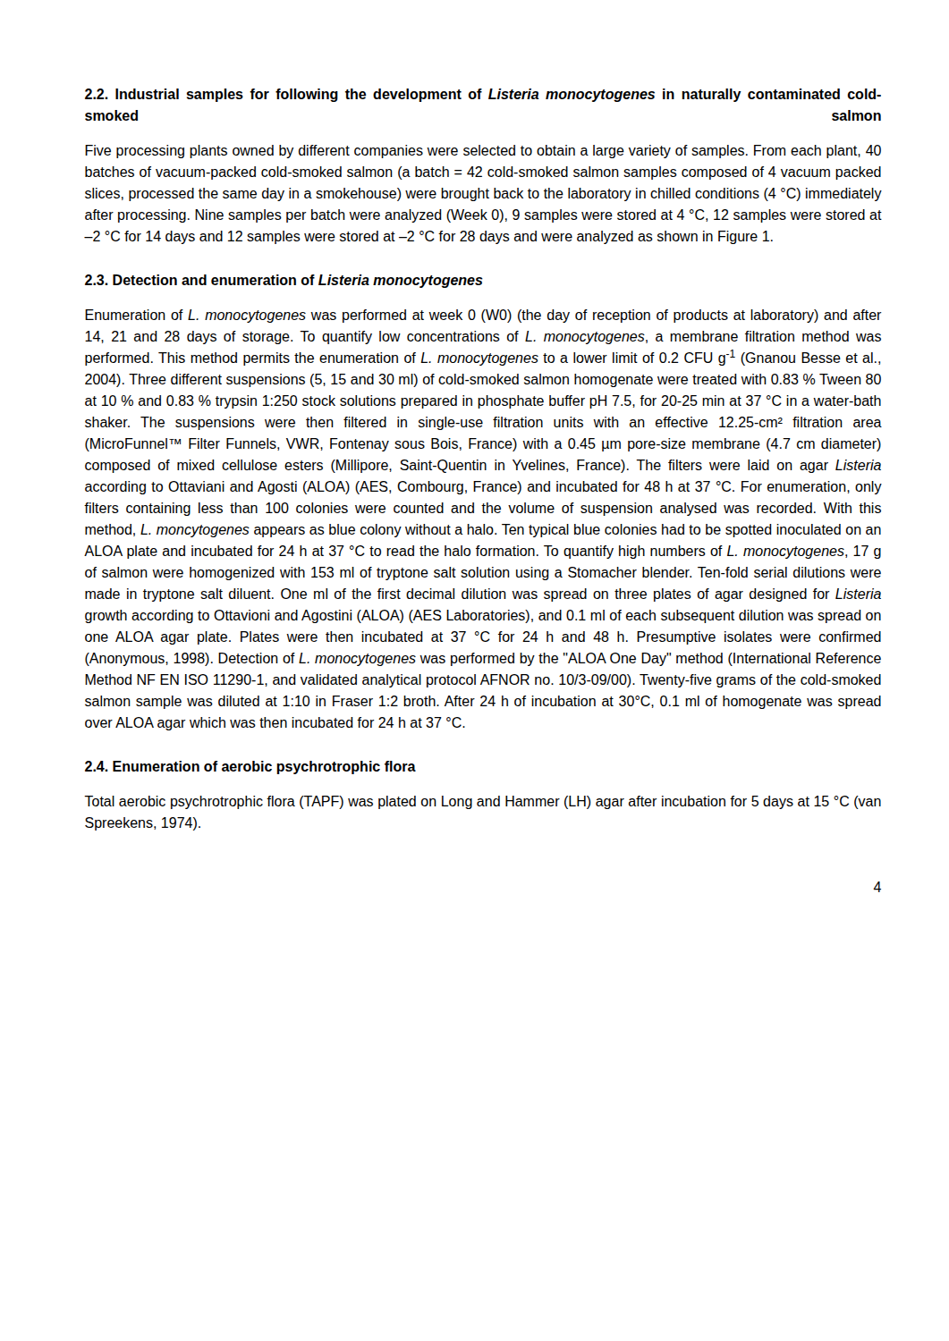2.2. Industrial samples for following the development of Listeria monocytogenes in naturally contaminated cold-smoked salmon
Five processing plants owned by different companies were selected to obtain a large variety of samples. From each plant, 40 batches of vacuum-packed cold-smoked salmon (a batch = 42 cold-smoked salmon samples composed of 4 vacuum packed slices, processed the same day in a smokehouse) were brought back to the laboratory in chilled conditions (4 °C) immediately after processing. Nine samples per batch were analyzed (Week 0), 9 samples were stored at 4 °C, 12 samples were stored at –2 °C for 14 days and 12 samples were stored at –2 °C for 28 days and were analyzed as shown in Figure 1.
2.3. Detection and enumeration of Listeria monocytogenes
Enumeration of L. monocytogenes was performed at week 0 (W0) (the day of reception of products at laboratory) and after 14, 21 and 28 days of storage. To quantify low concentrations of L. monocytogenes, a membrane filtration method was performed. This method permits the enumeration of L. monocytogenes to a lower limit of 0.2 CFU g-1 (Gnanou Besse et al., 2004). Three different suspensions (5, 15 and 30 ml) of cold-smoked salmon homogenate were treated with 0.83 % Tween 80 at 10 % and 0.83 % trypsin 1:250 stock solutions prepared in phosphate buffer pH 7.5, for 20-25 min at 37 °C in a water-bath shaker. The suspensions were then filtered in single-use filtration units with an effective 12.25-cm² filtration area (MicroFunnel™ Filter Funnels, VWR, Fontenay sous Bois, France) with a 0.45 µm pore-size membrane (4.7 cm diameter) composed of mixed cellulose esters (Millipore, Saint-Quentin in Yvelines, France). The filters were laid on agar Listeria according to Ottaviani and Agosti (ALOA) (AES, Combourg, France) and incubated for 48 h at 37 °C. For enumeration, only filters containing less than 100 colonies were counted and the volume of suspension analysed was recorded. With this method, L. moncytogenes appears as blue colony without a halo. Ten typical blue colonies had to be spotted inoculated on an ALOA plate and incubated for 24 h at 37 °C to read the halo formation. To quantify high numbers of L. monocytogenes, 17 g of salmon were homogenized with 153 ml of tryptone salt solution using a Stomacher blender. Ten-fold serial dilutions were made in tryptone salt diluent. One ml of the first decimal dilution was spread on three plates of agar designed for Listeria growth according to Ottavioni and Agostini (ALOA) (AES Laboratories), and 0.1 ml of each subsequent dilution was spread on one ALOA agar plate. Plates were then incubated at 37 °C for 24 h and 48 h. Presumptive isolates were confirmed (Anonymous, 1998). Detection of L. monocytogenes was performed by the "ALOA One Day" method (International Reference Method NF EN ISO 11290-1, and validated analytical protocol AFNOR no. 10/3-09/00). Twenty-five grams of the cold-smoked salmon sample was diluted at 1:10 in Fraser 1:2 broth. After 24 h of incubation at 30°C, 0.1 ml of homogenate was spread over ALOA agar which was then incubated for 24 h at 37 °C.
2.4. Enumeration of aerobic psychrotrophic flora
Total aerobic psychrotrophic flora (TAPF) was plated on Long and Hammer (LH) agar after incubation for 5 days at 15 °C (van Spreekens, 1974).
4